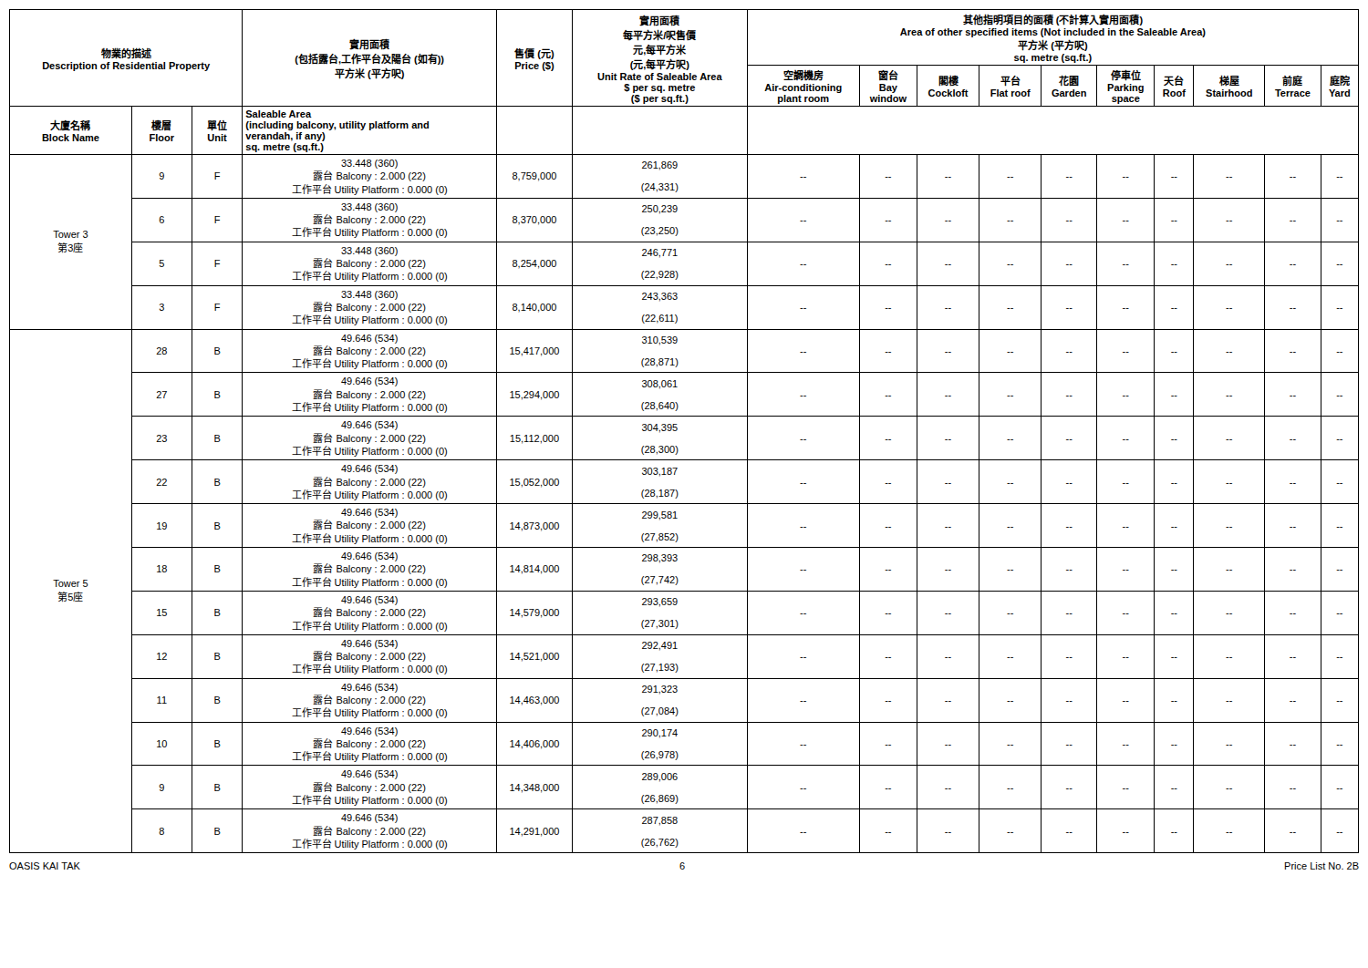| 物業的描述 Description of Residential Property | 實用面積 (包括露台,工作平台及陽台 (如有)) 平方米 (平方呎) | 售價 (元) Price ($) | 實用面積 每平方米/呎售價 元,每平方米 (元,每平方呎) Unit Rate of Saleable Area $ per sq. metre ($ per sq.ft.) | 其他指明項目的面積 (不計算入實用面積) Area of other specified items (Not included in the Saleable Area) 平方米 (平方呎) sq. metre (sq.ft.) |
| --- | --- | --- | --- | --- |
| 空調機房 Air-conditioning plant room | 窗台 Bay window | 閣樓 Cockloft | 平台 Flat roof | 花園 Garden | 停車位 Parking space | 天台 Roof | 梯屋 Stairhood | 前庭 Terrace | 庭院 Yard |
| 大廈名稱 Block Name | 樓層 Floor | 單位 Unit | Saleable Area (including balcony, utility platform and verandah, if any) sq. metre (sq.ft.) | | | |
| Tower 3 第3座 | 9 | F | 33.448 (360) 露台 Balcony : 2.000 (22) 工作平台 Utility Platform : 0.000 (0) | 8,759,000 | 261,869 (24,331) | -- | -- | -- | -- | -- | -- | -- | -- | -- | -- |
| 6 | F | 33.448 (360) 露台 Balcony : 2.000 (22) 工作平台 Utility Platform : 0.000 (0) | 8,370,000 | 250,239 (23,250) | -- | -- | -- | -- | -- | -- | -- | -- | -- | -- |
| 5 | F | 33.448 (360) 露台 Balcony : 2.000 (22) 工作平台 Utility Platform : 0.000 (0) | 8,254,000 | 246,771 (22,928) | -- | -- | -- | -- | -- | -- | -- | -- | -- | -- |
| 3 | F | 33.448 (360) 露台 Balcony : 2.000 (22) 工作平台 Utility Platform : 0.000 (0) | 8,140,000 | 243,363 (22,611) | -- | -- | -- | -- | -- | -- | -- | -- | -- | -- |
| Tower 5 第5座 | 28 | B | 49.646 (534) 露台 Balcony : 2.000 (22) 工作平台 Utility Platform : 0.000 (0) | 15,417,000 | 310,539 (28,871) | -- | -- | -- | -- | -- | -- | -- | -- | -- | -- |
| 27 | B | 49.646 (534) 露台 Balcony : 2.000 (22) 工作平台 Utility Platform : 0.000 (0) | 15,294,000 | 308,061 (28,640) | -- | -- | -- | -- | -- | -- | -- | -- | -- | -- |
| 23 | B | 49.646 (534) 露台 Balcony : 2.000 (22) 工作平台 Utility Platform : 0.000 (0) | 15,112,000 | 304,395 (28,300) | -- | -- | -- | -- | -- | -- | -- | -- | -- | -- |
| 22 | B | 49.646 (534) 露台 Balcony : 2.000 (22) 工作平台 Utility Platform : 0.000 (0) | 15,052,000 | 303,187 (28,187) | -- | -- | -- | -- | -- | -- | -- | -- | -- | -- |
| 19 | B | 49.646 (534) 露台 Balcony : 2.000 (22) 工作平台 Utility Platform : 0.000 (0) | 14,873,000 | 299,581 (27,852) | -- | -- | -- | -- | -- | -- | -- | -- | -- | -- |
| 18 | B | 49.646 (534) 露台 Balcony : 2.000 (22) 工作平台 Utility Platform : 0.000 (0) | 14,814,000 | 298,393 (27,742) | -- | -- | -- | -- | -- | -- | -- | -- | -- | -- |
| 15 | B | 49.646 (534) 露台 Balcony : 2.000 (22) 工作平台 Utility Platform : 0.000 (0) | 14,579,000 | 293,659 (27,301) | -- | -- | -- | -- | -- | -- | -- | -- | -- | -- |
| 12 | B | 49.646 (534) 露台 Balcony : 2.000 (22) 工作平台 Utility Platform : 0.000 (0) | 14,521,000 | 292,491 (27,193) | -- | -- | -- | -- | -- | -- | -- | -- | -- | -- |
| 11 | B | 49.646 (534) 露台 Balcony : 2.000 (22) 工作平台 Utility Platform : 0.000 (0) | 14,463,000 | 291,323 (27,084) | -- | -- | -- | -- | -- | -- | -- | -- | -- | -- |
| 10 | B | 49.646 (534) 露台 Balcony : 2.000 (22) 工作平台 Utility Platform : 0.000 (0) | 14,406,000 | 290,174 (26,978) | -- | -- | -- | -- | -- | -- | -- | -- | -- | -- |
| 9 | B | 49.646 (534) 露台 Balcony : 2.000 (22) 工作平台 Utility Platform : 0.000 (0) | 14,348,000 | 289,006 (26,869) | -- | -- | -- | -- | -- | -- | -- | -- | -- | -- |
| 8 | B | 49.646 (534) 露台 Balcony : 2.000 (22) 工作平台 Utility Platform : 0.000 (0) | 14,291,000 | 287,858 (26,762) | -- | -- | -- | -- | -- | -- | -- | -- | -- | -- |
OASIS KAI TAK
6
Price List No. 2B